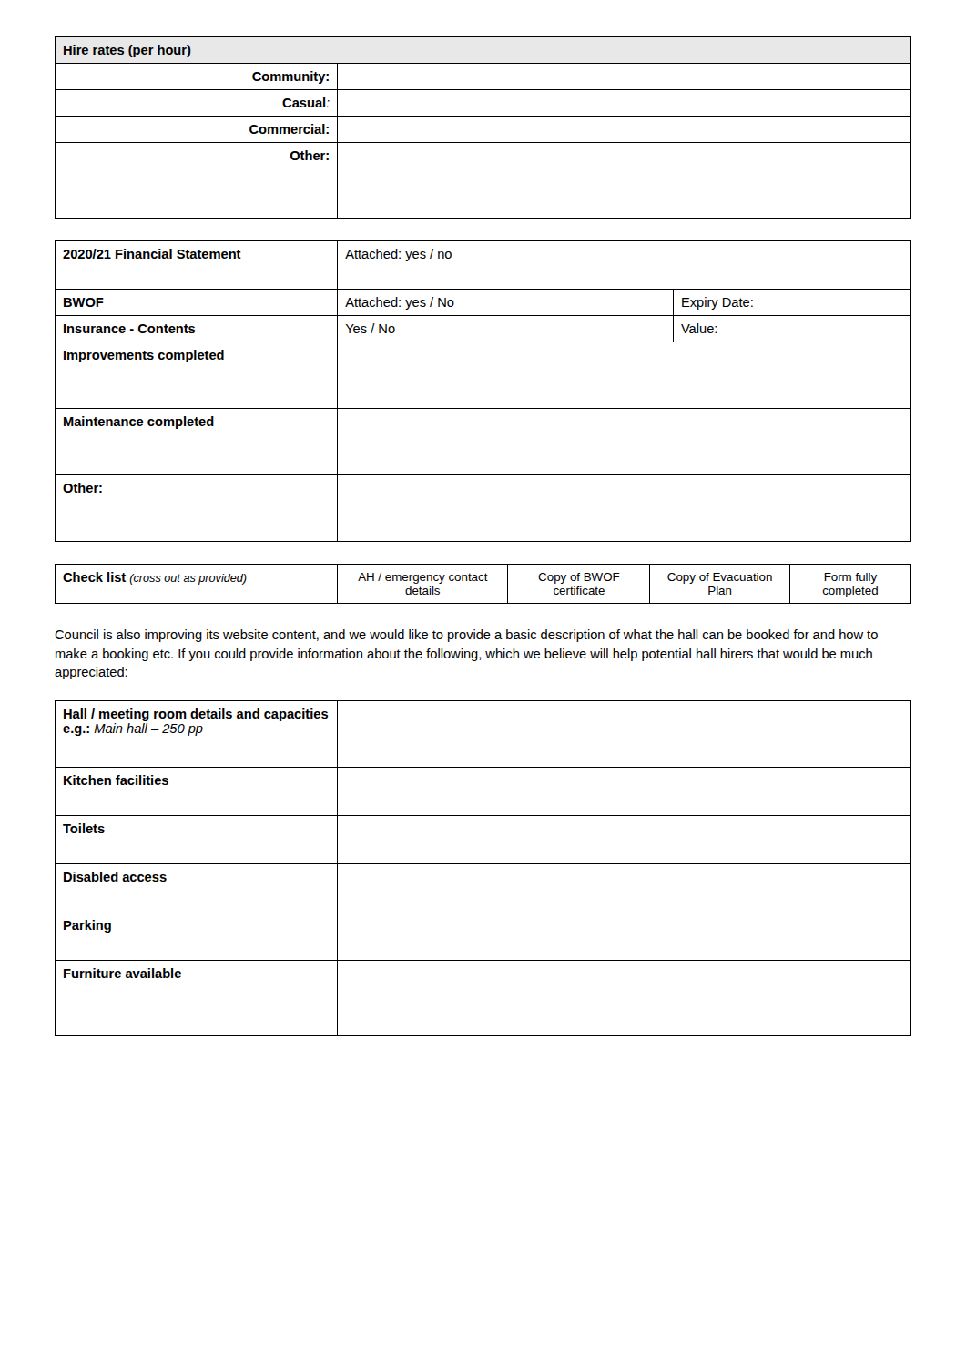| Hire rates (per hour) |
| Community: | |
| Casual : | |
| Commercial: | |
| Other: | |
| 2020/21 Financial Statement | Attached: yes / no |
| BWOF | Attached: yes / No | Expiry Date: |
| Insurance - Contents | Yes / No | Value: |
| Improvements completed | |
| Maintenance completed | |
| Other: | |
| Check list (cross out as provided) | AH / emergency contact details | Copy of BWOF certificate | Copy of Evacuation Plan | Form fully completed |
Council is also improving its website content, and we would like to provide a basic description of what the hall can be booked for and how to make a booking etc. If you could provide information about the following, which we believe will help potential hall hirers that would be much appreciated:
| Hall / meeting room details and capacities e.g.: Main hall – 250 pp | |
| Kitchen facilities | |
| Toilets | |
| Disabled access | |
| Parking | |
| Furniture available | |